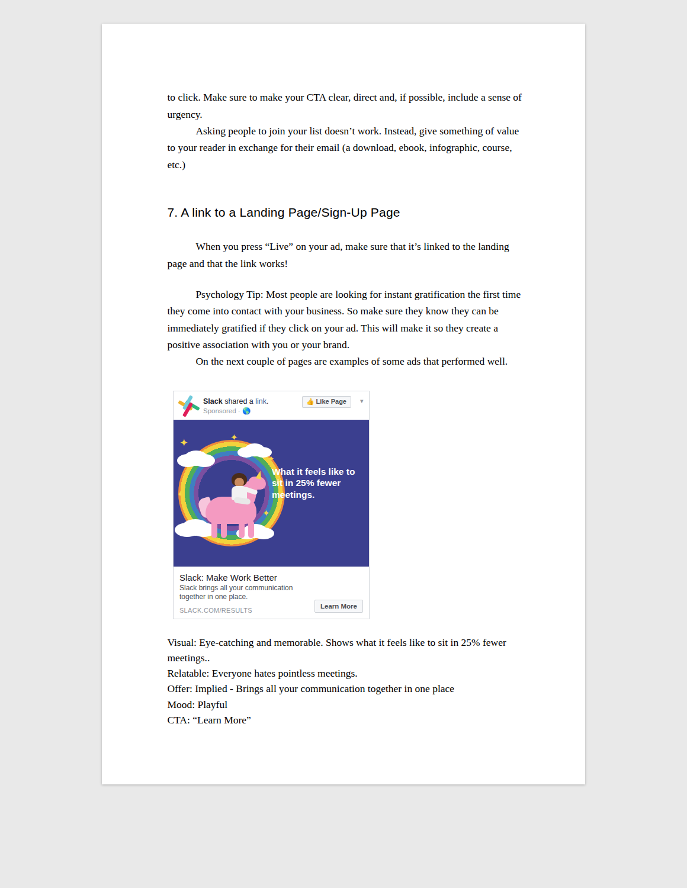to click. Make sure to make your CTA clear, direct and, if possible, include a sense of urgency.
Asking people to join your list doesn’t work. Instead, give something of value to your reader in exchange for their email (a download, ebook, infographic, course, etc.)
7. A link to a Landing Page/Sign-Up Page
When you press “Live” on your ad, make sure that it’s linked to the landing page and that the link works!
Psychology Tip: Most people are looking for instant gratification the first time they come into contact with your business. So make sure they know they can be immediately gratified if they click on your ad. This will make it so they create a positive association with you or your brand.
On the next couple of pages are examples of some ads that performed well.
Slack shared a link.
Sponsored · 🌎
👍 Like Page
▾
✦
✦
✦
✦
✦
✦
What it feels like to sit in 25% fewer meetings.
Slack: Make Work Better
Slack brings all your communication together in one place.
slack.com/results
Learn More
Visual: Eye-catching and memorable. Shows what it feels like to sit in 25% fewer meetings..
Relatable: Everyone hates pointless meetings.
Offer: Implied - Brings all your communication together in one place
Mood: Playful
CTA: “Learn More”